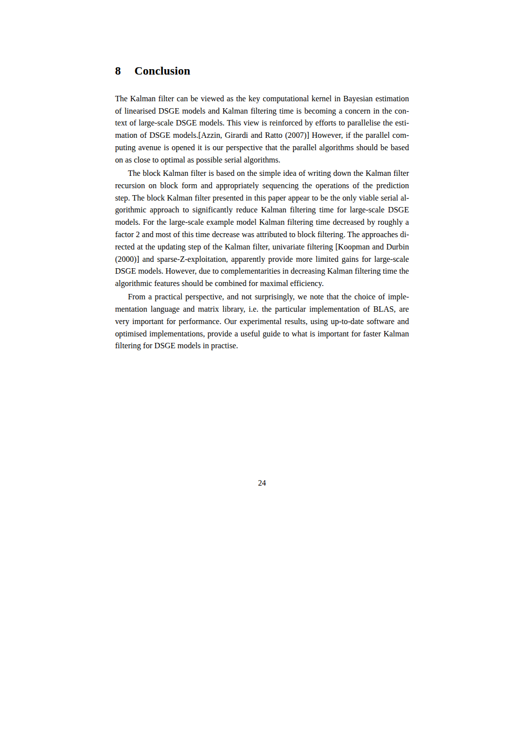8 Conclusion
The Kalman filter can be viewed as the key computational kernel in Bayesian estimation of linearised DSGE models and Kalman filtering time is becoming a concern in the context of large-scale DSGE models. This view is reinforced by efforts to parallelise the estimation of DSGE models.[Azzin, Girardi and Ratto (2007)] However, if the parallel computing avenue is opened it is our perspective that the parallel algorithms should be based on as close to optimal as possible serial algorithms.
The block Kalman filter is based on the simple idea of writing down the Kalman filter recursion on block form and appropriately sequencing the operations of the prediction step. The block Kalman filter presented in this paper appear to be the only viable serial algorithmic approach to significantly reduce Kalman filtering time for large-scale DSGE models. For the large-scale example model Kalman filtering time decreased by roughly a factor 2 and most of this time decrease was attributed to block filtering. The approaches directed at the updating step of the Kalman filter, univariate filtering [Koopman and Durbin (2000)] and sparse-Z-exploitation, apparently provide more limited gains for large-scale DSGE models. However, due to complementarities in decreasing Kalman filtering time the algorithmic features should be combined for maximal efficiency.
From a practical perspective, and not surprisingly, we note that the choice of implementation language and matrix library, i.e. the particular implementation of BLAS, are very important for performance. Our experimental results, using up-to-date software and optimised implementations, provide a useful guide to what is important for faster Kalman filtering for DSGE models in practise.
24